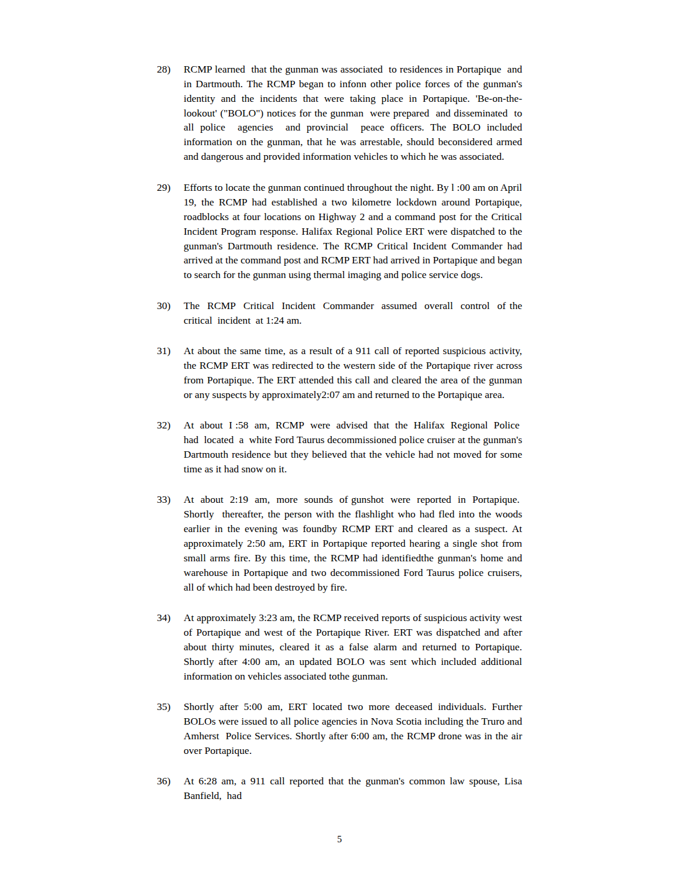28) RCMP learned that the gunman was associated to residences in Portapique and in Dartmouth. The RCMP began to infonn other police forces of the gunman's identity and the incidents that were taking place in Portapique. 'Be-on-the-lookout' ("BOLO") notices for the gunman were prepared and disseminated to all police agencies and provincial peace officers. The BOLO included information on the gunman, that he was arrestable, should beconsidered armed and dangerous and provided information vehicles to which he was associated.
29) Efforts to locate the gunman continued throughout the night. By l :00 am on April 19, the RCMP had established a two kilometre lockdown around Portapique, roadblocks at four locations on Highway 2 and a command post for the Critical Incident Program response. Halifax Regional Police ERT were dispatched to the gunman's Dartmouth residence. The RCMP Critical Incident Commander had arrived at the command post and RCMP ERT had arrived in Portapique and began to search for the gunman using thermal imaging and police service dogs.
30) The RCMP Critical Incident Commander assumed overall control of the critical incident at 1:24 am.
31) At about the same time, as a result of a 911 call of reported suspicious activity, the RCMP ERT was redirected to the western side of the Portapique river across from Portapique. The ERT attended this call and cleared the area of the gunman or any suspects by approximately2:07 am and returned to the Portapique area.
32) At about I :58 am, RCMP were advised that the Halifax Regional Police had located a white Ford Taurus decommissioned police cruiser at the gunman's Dartmouth residence but they believed that the vehicle had not moved for some time as it had snow on it.
33) At about 2:19 am, more sounds of gunshot were reported in Portapique. Shortly thereafter, the person with the flashlight who had fled into the woods earlier in the evening was foundby RCMP ERT and cleared as a suspect. At approximately 2:50 am, ERT in Portapique reported hearing a single shot from small arms fire. By this time, the RCMP had identifiedthe gunman's home and warehouse in Portapique and two decommissioned Ford Taurus police cruisers, all of which had been destroyed by fire.
34) At approximately 3:23 am, the RCMP received reports of suspicious activity west of Portapique and west of the Portapique River. ERT was dispatched and after about thirty minutes, cleared it as a false alarm and returned to Portapique. Shortly after 4:00 am, an updated BOLO was sent which included additional information on vehicles associated tothe gunman.
35) Shortly after 5:00 am, ERT located two more deceased individuals. Further BOLOs were issued to all police agencies in Nova Scotia including the Truro and Amherst Police Services. Shortly after 6:00 am, the RCMP drone was in the air over Portapique.
36) At 6:28 am, a 911 call reported that the gunman's common law spouse, Lisa Banfield, had
5